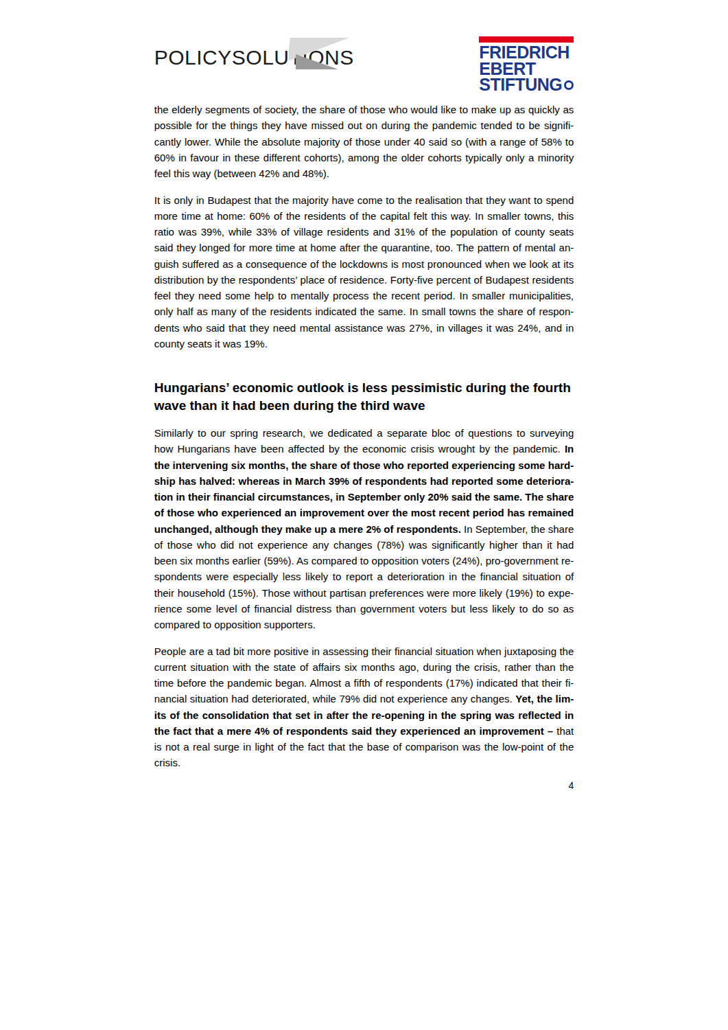POLICYSOLUTIONS
FRIEDRICH EBERT STIFTUNG
the elderly segments of society, the share of those who would like to make up as quickly as possible for the things they have missed out on during the pandemic tended to be significantly lower. While the absolute majority of those under 40 said so (with a range of 58% to 60% in favour in these different cohorts), among the older cohorts typically only a minority feel this way (between 42% and 48%).
It is only in Budapest that the majority have come to the realisation that they want to spend more time at home: 60% of the residents of the capital felt this way. In smaller towns, this ratio was 39%, while 33% of village residents and 31% of the population of county seats said they longed for more time at home after the quarantine, too. The pattern of mental anguish suffered as a consequence of the lockdowns is most pronounced when we look at its distribution by the respondents’ place of residence. Forty-five percent of Budapest residents feel they need some help to mentally process the recent period. In smaller municipalities, only half as many of the residents indicated the same. In small towns the share of respondents who said that they need mental assistance was 27%, in villages it was 24%, and in county seats it was 19%.
Hungarians’ economic outlook is less pessimistic during the fourth wave than it had been during the third wave
Similarly to our spring research, we dedicated a separate bloc of questions to surveying how Hungarians have been affected by the economic crisis wrought by the pandemic. In the intervening six months, the share of those who reported experiencing some hardship has halved: whereas in March 39% of respondents had reported some deterioration in their financial circumstances, in September only 20% said the same. The share of those who experienced an improvement over the most recent period has remained unchanged, although they make up a mere 2% of respondents. In September, the share of those who did not experience any changes (78%) was significantly higher than it had been six months earlier (59%). As compared to opposition voters (24%), pro-government respondents were especially less likely to report a deterioration in the financial situation of their household (15%). Those without partisan preferences were more likely (19%) to experience some level of financial distress than government voters but less likely to do so as compared to opposition supporters.
People are a tad bit more positive in assessing their financial situation when juxtaposing the current situation with the state of affairs six months ago, during the crisis, rather than the time before the pandemic began. Almost a fifth of respondents (17%) indicated that their financial situation had deteriorated, while 79% did not experience any changes. Yet, the limits of the consolidation that set in after the re-opening in the spring was reflected in the fact that a mere 4% of respondents said they experienced an improvement – that is not a real surge in light of the fact that the base of comparison was the low-point of the crisis.
4